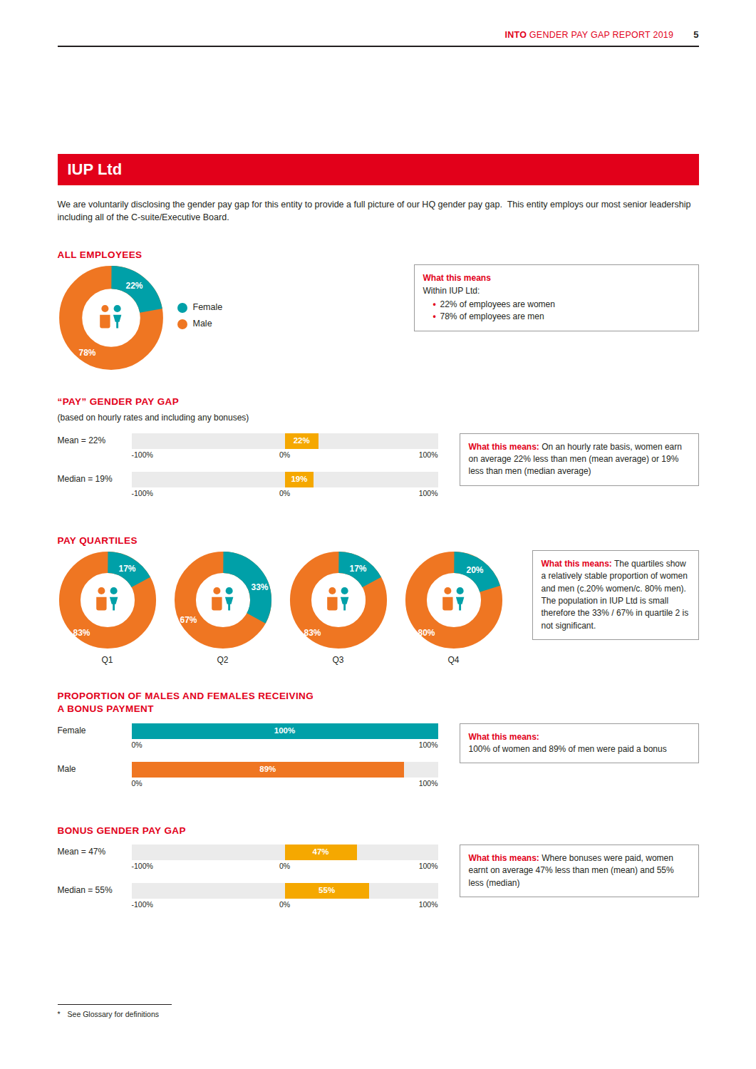INTO GENDER PAY GAP REPORT 2019
5
IUP Ltd
We are voluntarily disclosing the gender pay gap for this entity to provide a full picture of our HQ gender pay gap. This entity employs our most senior leadership including all of the C-suite/Executive Board.
All Employees
22% 78%
Female
Male
What this means
Within IUP Ltd:
22% of employees are women
78% of employees are men
“Pay” Gender Pay Gap
(based on hourly rates and including any bonuses)
Mean = 22%
22%
-100% 0% 100%
Median = 19%
19%
-100% 0% 100%
What this means: On an hourly rate basis, women earn on average 22% less than men (mean average) or 19% less than men (median average)
Pay Quartiles
17% 83%
Q1
33% 67%
Q2
17% 83%
Q3
20% 80%
Q4
What this means: The quartiles show a relatively stable proportion of women and men (c.20% women/c. 80% men). The population in IUP Ltd is small therefore the 33% / 67% in quartile 2 is not significant.
Proportion of Males and Females Receiving
a Bonus Payment
Female
100%
0% 100%
Male
89%
0% 100%
What this means:
100% of women and 89% of men were paid a bonus
Bonus Gender Pay Gap
Mean = 47%
47%
-100% 0% 100%
Median = 55%
55%
-100% 0% 100%
What this means: Where bonuses were paid, women earnt on average 47% less than men (mean) and 55% less (median)
*See Glossary for definitions